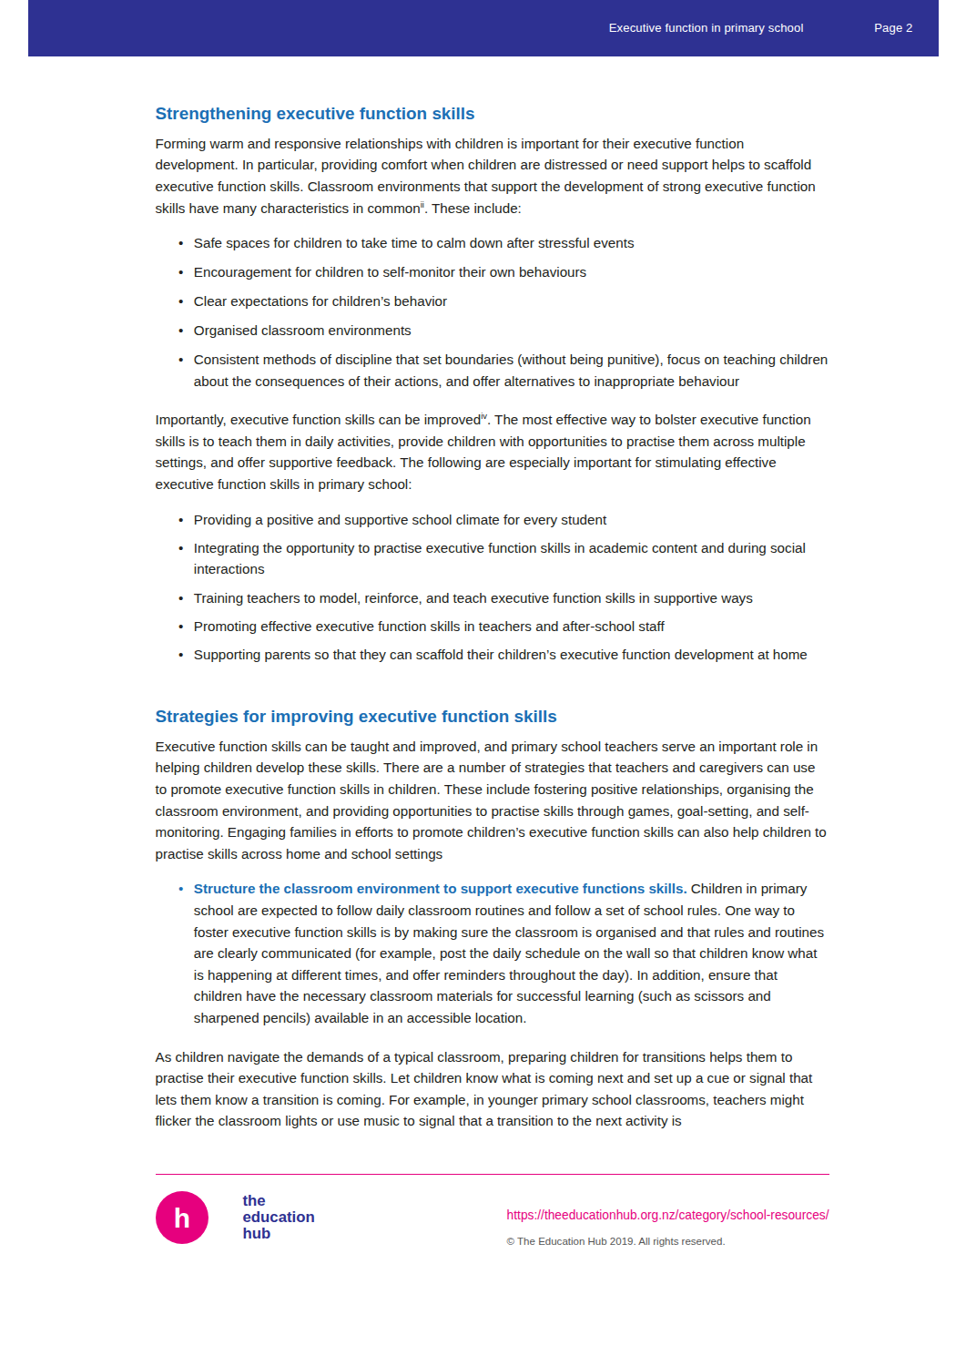Executive function in primary school Page 2
Strengthening executive function skills
Forming warm and responsive relationships with children is important for their executive function development. In particular, providing comfort when children are distressed or need support helps to scaffold executive function skills. Classroom environments that support the development of strong executive function skills have many characteristics in commonii. These include:
Safe spaces for children to take time to calm down after stressful events
Encouragement for children to self-monitor their own behaviours
Clear expectations for children’s behavior
Organised classroom environments
Consistent methods of discipline that set boundaries (without being punitive), focus on teaching children about the consequences of their actions, and offer alternatives to inappropriate behaviour
Importantly, executive function skills can be improvediv. The most effective way to bolster executive function skills is to teach them in daily activities, provide children with opportunities to practise them across multiple settings, and offer supportive feedback. The following are especially important for stimulating effective executive function skills in primary school:
Providing a positive and supportive school climate for every student
Integrating the opportunity to practise executive function skills in academic content and during social interactions
Training teachers to model, reinforce, and teach executive function skills in supportive ways
Promoting effective executive function skills in teachers and after-school staff
Supporting parents so that they can scaffold their children’s executive function development at home
Strategies for improving executive function skills
Executive function skills can be taught and improved, and primary school teachers serve an important role in helping children develop these skills. There are a number of strategies that teachers and caregivers can use to promote executive function skills in children. These include fostering positive relationships, organising the classroom environment, and providing opportunities to practise skills through games, goal-setting, and self-monitoring. Engaging families in efforts to promote children’s executive function skills can also help children to practise skills across home and school settings
Structure the classroom environment to support executive functions skills. Children in primary school are expected to follow daily classroom routines and follow a set of school rules. One way to foster executive function skills is by making sure the classroom is organised and that rules and routines are clearly communicated (for example, post the daily schedule on the wall so that children know what is happening at different times, and offer reminders throughout the day). In addition, ensure that children have the necessary classroom materials for successful learning (such as scissors and sharpened pencils) available in an accessible location.
As children navigate the demands of a typical classroom, preparing children for transitions helps them to practise their executive function skills. Let children know what is coming next and set up a cue or signal that lets them know a transition is coming. For example, in younger primary school classrooms, teachers might flicker the classroom lights or use music to signal that a transition to the next activity is
h
the
education
hub
https://theeducationhub.org.nz/category/school-resources/
© The Education Hub 2019. All rights reserved.